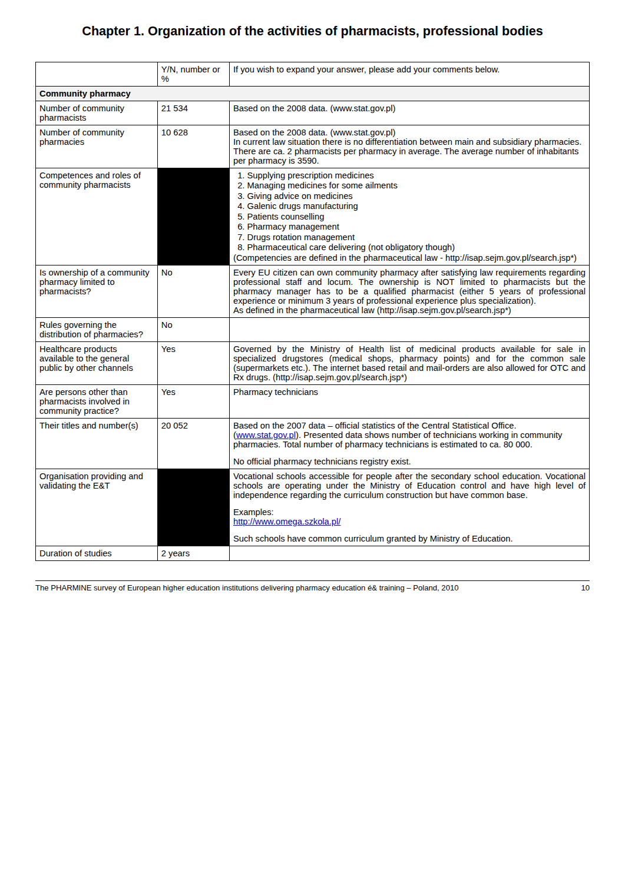Chapter 1. Organization of the activities of pharmacists, professional bodies
| | Y/N, number or % | If you wish to expand your answer, please add your comments below. |
| --- | --- | --- |
| Community pharmacy |
| Number of community pharmacists | 21 534 | Based on the 2008 data. (www.stat.gov.pl) |
| Number of community pharmacies | 10 628 | Based on the 2008 data. (www.stat.gov.pl) In current law situation there is no differentiation between main and subsidiary pharmacies. There are ca. 2 pharmacists per pharmacy in average. The average number of inhabitants per pharmacy is 3590. |
| Competences and roles of community pharmacists | | Supplying prescription medicines Managing medicines for some ailments Giving advice on medicines Galenic drugs manufacturing Patients counselling Pharmacy management Drugs rotation management Pharmaceutical care delivering (not obligatory though) (Competencies are defined in the pharmaceutical law - http://isap.sejm.gov.pl/search.jsp*) |
| Is ownership of a community pharmacy limited to pharmacists? | No | Every EU citizen can own community pharmacy after satisfying law requirements regarding professional staff and locum. The ownership is NOT limited to pharmacists but the pharmacy manager has to be a qualified pharmacist (either 5 years of professional experience or minimum 3 years of professional experience plus specialization). As defined in the pharmaceutical law (http://isap.sejm.gov.pl/search.jsp*) |
| Rules governing the distribution of pharmacies? | No | |
| Healthcare products available to the general public by other channels | Yes | Governed by the Ministry of Health list of medicinal products available for sale in specialized drugstores (medical shops, pharmacy points) and for the common sale (supermarkets etc.). The internet based retail and mail-orders are also allowed for OTC and Rx drugs. (http://isap.sejm.gov.pl/search.jsp*) |
| Are persons other than pharmacists involved in community practice? | Yes | Pharmacy technicians |
| Their titles and number(s) | 20 052 | Based on the 2007 data – official statistics of the Central Statistical Office. ( www.stat.gov.pl ). Presented data shows number of technicians working in community pharmacies. Total number of pharmacy technicians is estimated to ca. 80 000. No official pharmacy technicians registry exist. |
| Organisation providing and validating the E&T | | Vocational schools accessible for people after the secondary school education. Vocational schools are operating under the Ministry of Education control and have high level of independence regarding the curriculum construction but have common base. Examples: http://www.omega.szkola.pl/ Such schools have common curriculum granted by Ministry of Education. |
| Duration of studies | 2 years | |
The PHARMINE survey of European higher education institutions delivering pharmacy education é& training – Poland, 2010 10